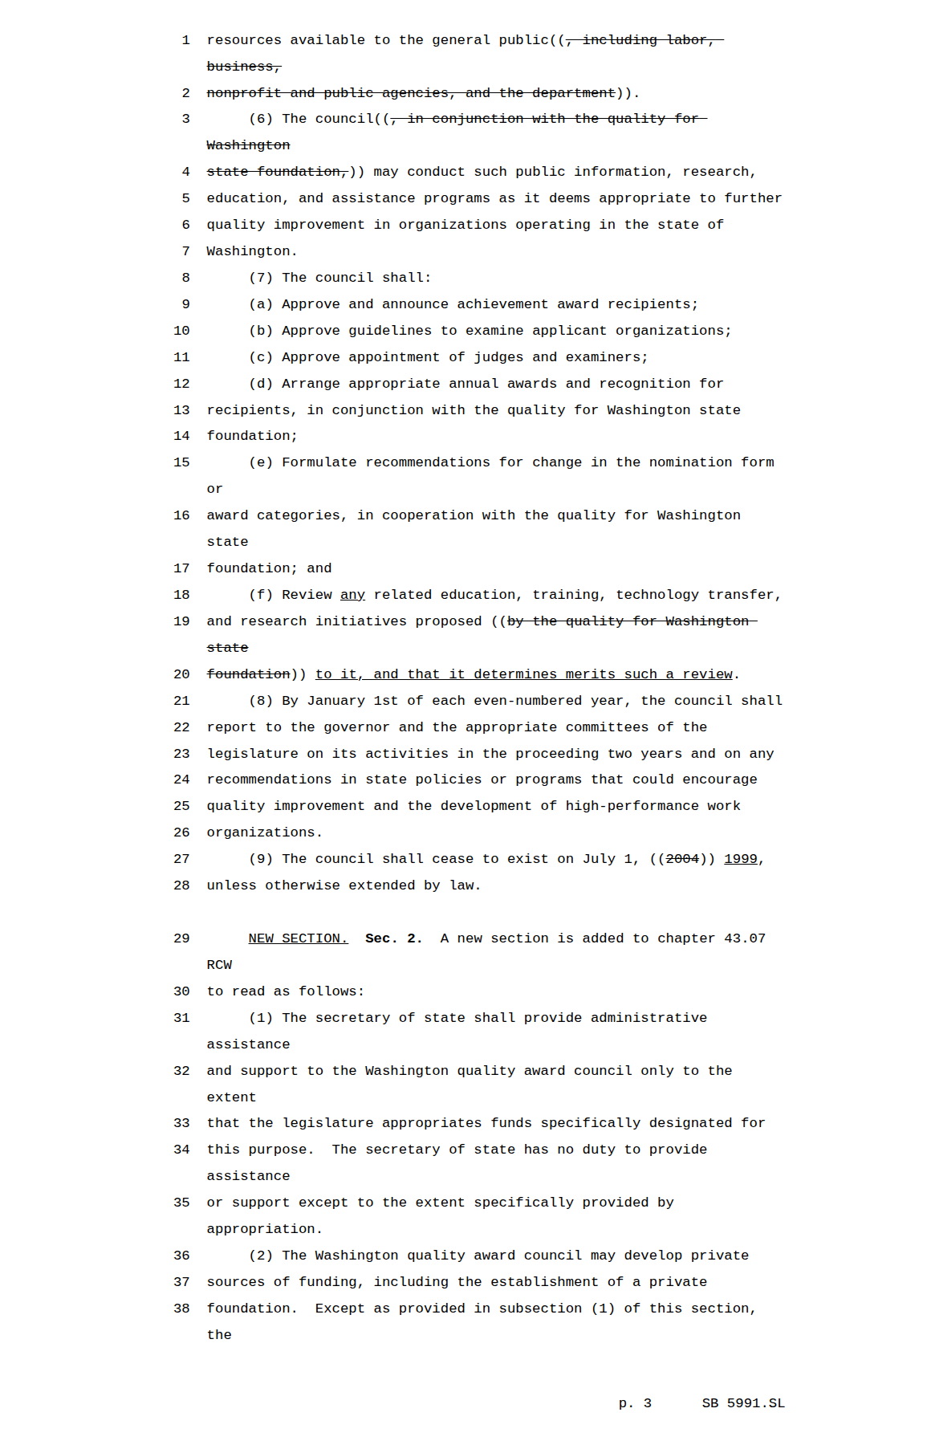1 resources available to the general public((, including labor, business,
2 nonprofit and public agencies, and the department)).
3 (6) The council((, in conjunction with the quality for Washington
4 state foundation,)) may conduct such public information, research,
5 education, and assistance programs as it deems appropriate to further
6 quality improvement in organizations operating in the state of
7 Washington.
8 (7) The council shall:
9 (a) Approve and announce achievement award recipients;
10 (b) Approve guidelines to examine applicant organizations;
11 (c) Approve appointment of judges and examiners;
12 (d) Arrange appropriate annual awards and recognition for
13 recipients, in conjunction with the quality for Washington state
14 foundation;
15 (e) Formulate recommendations for change in the nomination form or
16 award categories, in cooperation with the quality for Washington state
17 foundation; and
18 (f) Review any related education, training, technology transfer,
19 and research initiatives proposed ((by the quality for Washington state
20 foundation)) to it, and that it determines merits such a review.
21 (8) By January 1st of each even-numbered year, the council shall
22 report to the governor and the appropriate committees of the
23 legislature on its activities in the proceeding two years and on any
24 recommendations in state policies or programs that could encourage
25 quality improvement and the development of high-performance work
26 organizations.
27 (9) The council shall cease to exist on July 1, ((2004)) 1999,
28 unless otherwise extended by law.
29 NEW SECTION. Sec. 2. A new section is added to chapter 43.07 RCW
30 to read as follows:
31 (1) The secretary of state shall provide administrative assistance
32 and support to the Washington quality award council only to the extent
33 that the legislature appropriates funds specifically designated for
34 this purpose. The secretary of state has no duty to provide assistance
35 or support except to the extent specifically provided by appropriation.
36 (2) The Washington quality award council may develop private
37 sources of funding, including the establishment of a private
38 foundation. Except as provided in subsection (1) of this section, the
p. 3 SB 5991.SL